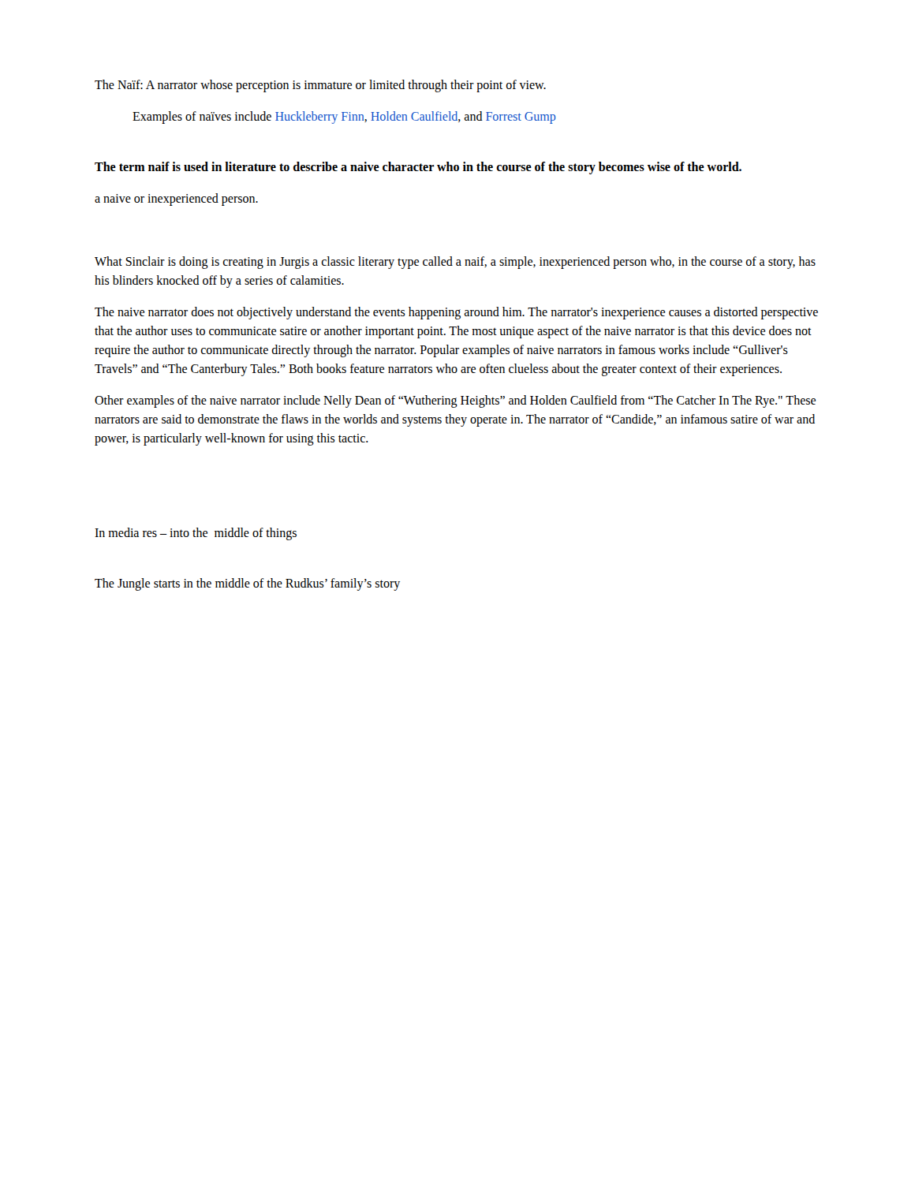The Naïf: A narrator whose perception is immature or limited through their point of view.
Examples of naïves include Huckleberry Finn, Holden Caulfield, and Forrest Gump
The term naif is used in literature to describe a naive character who in the course of the story becomes wise of the world.
a naive or inexperienced person.
What Sinclair is doing is creating in Jurgis a classic literary type called a naif, a simple, inexperienced person who, in the course of a story, has his blinders knocked off by a series of calamities.
The naive narrator does not objectively understand the events happening around him. The narrator's inexperience causes a distorted perspective that the author uses to communicate satire or another important point. The most unique aspect of the naive narrator is that this device does not require the author to communicate directly through the narrator. Popular examples of naive narrators in famous works include “Gulliver's Travels” and “The Canterbury Tales.” Both books feature narrators who are often clueless about the greater context of their experiences.
Other examples of the naive narrator include Nelly Dean of “Wuthering Heights” and Holden Caulfield from “The Catcher In The Rye." These narrators are said to demonstrate the flaws in the worlds and systems they operate in. The narrator of “Candide,” an infamous satire of war and power, is particularly well-known for using this tactic.
In media res – into the middle of things
The Jungle starts in the middle of the Rudkus’ family’s story